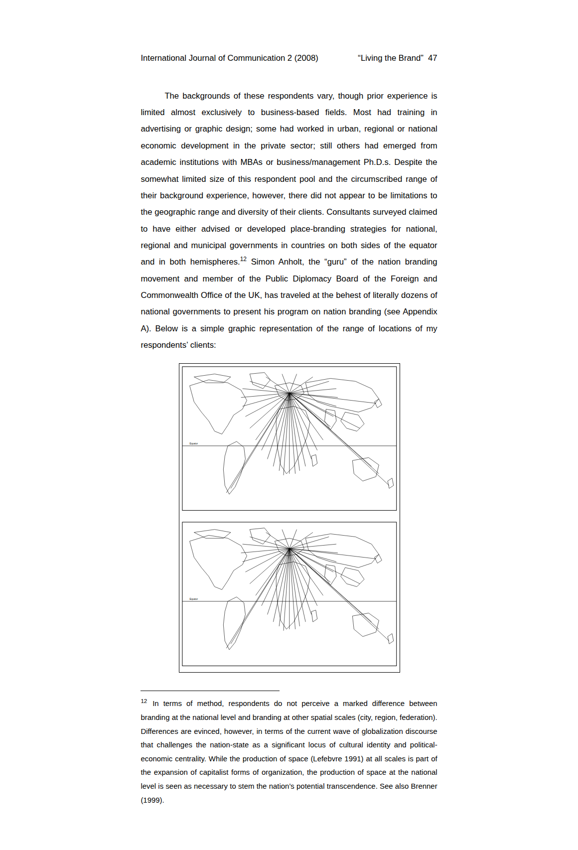International Journal of Communication 2 (2008) “Living the Brand” 47
The backgrounds of these respondents vary, though prior experience is limited almost exclusively to business-based fields. Most had training in advertising or graphic design; some had worked in urban, regional or national economic development in the private sector; still others had emerged from academic institutions with MBAs or business/management Ph.D.s. Despite the somewhat limited size of this respondent pool and the circumscribed range of their background experience, however, there did not appear to be limitations to the geographic range and diversity of their clients. Consultants surveyed claimed to have either advised or developed place-branding strategies for national, regional and municipal governments in countries on both sides of the equator and in both hemispheres.12 Simon Anholt, the “guru” of the nation branding movement and member of the Public Diplomacy Board of the Foreign and Commonwealth Office of the UK, has traveled at the behest of literally dozens of national governments to present his program on nation branding (see Appendix A). Below is a simple graphic representation of the range of locations of my respondents’ clients:
Equator Equator
12 In terms of method, respondents do not perceive a marked difference between branding at the national level and branding at other spatial scales (city, region, federation). Differences are evinced, however, in terms of the current wave of globalization discourse that challenges the nation-state as a significant locus of cultural identity and political-economic centrality. While the production of space (Lefebvre 1991) at all scales is part of the expansion of capitalist forms of organization, the production of space at the national level is seen as necessary to stem the nation’s potential transcendence. See also Brenner (1999).